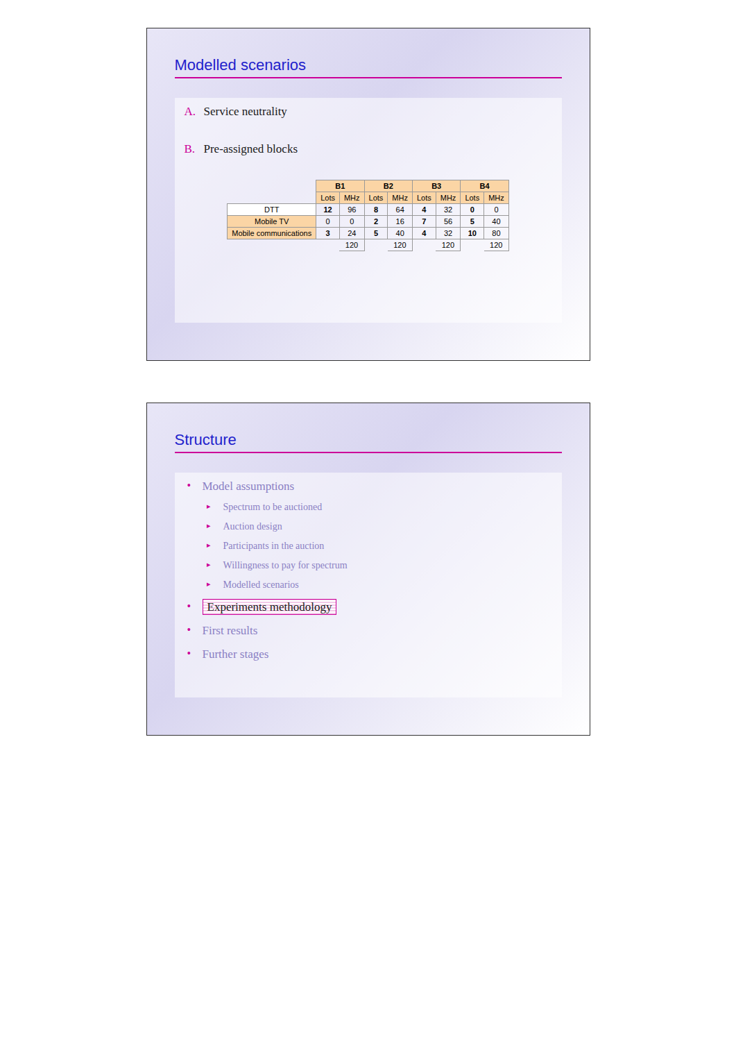Modelled scenarios
A. Service neutrality
B. Pre-assigned blocks
| | B1 | B2 | B3 | B4 |
| --- | --- | --- | --- | --- |
| | Lots | MHz | Lots | MHz | Lots | MHz | Lots | MHz |
| DTT | 12 | 96 | 8 | 64 | 4 | 32 | 0 | 0 |
| Mobile TV | 0 | 0 | 2 | 16 | 7 | 56 | 5 | 40 |
| Mobile communications | 3 | 24 | 5 | 40 | 4 | 32 | 10 | 80 |
| | | 120 | | 120 | | 120 | | 120 |
Structure
Model assumptions
Spectrum to be auctioned
Auction design
Participants in the auction
Willingness to pay for spectrum
Modelled scenarios
Experiments methodology
First results
Further stages